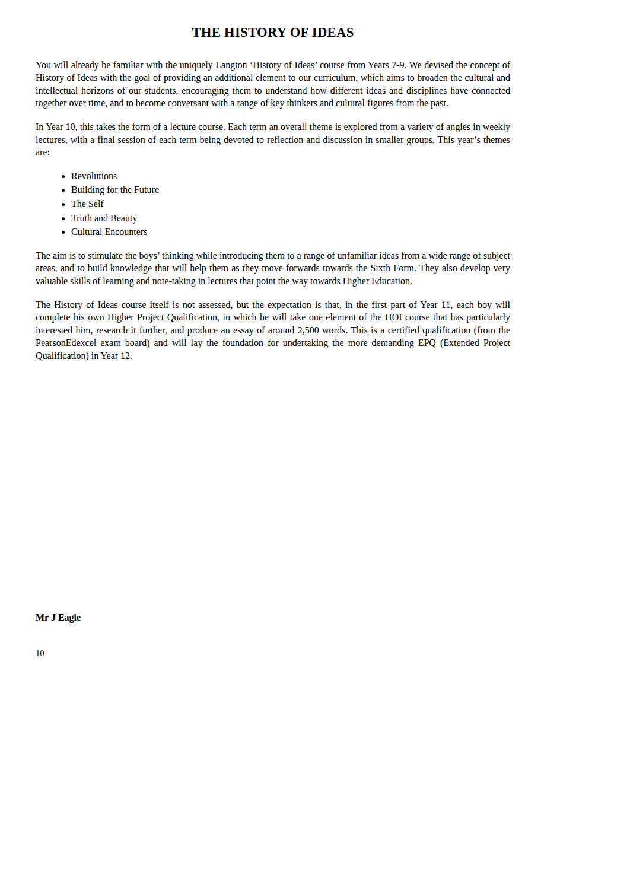THE HISTORY OF IDEAS
You will already be familiar with the uniquely Langton ‘History of Ideas’ course from Years 7-9. We devised the concept of History of Ideas with the goal of providing an additional element to our curriculum, which aims to broaden the cultural and intellectual horizons of our students, encouraging them to understand how different ideas and disciplines have connected together over time, and to become conversant with a range of key thinkers and cultural figures from the past.
In Year 10, this takes the form of a lecture course. Each term an overall theme is explored from a variety of angles in weekly lectures, with a final session of each term being devoted to reflection and discussion in smaller groups. This year’s themes are:
Revolutions
Building for the Future
The Self
Truth and Beauty
Cultural Encounters
The aim is to stimulate the boys’ thinking while introducing them to a range of unfamiliar ideas from a wide range of subject areas, and to build knowledge that will help them as they move forwards towards the Sixth Form. They also develop very valuable skills of learning and note-taking in lectures that point the way towards Higher Education.
The History of Ideas course itself is not assessed, but the expectation is that, in the first part of Year 11, each boy will complete his own Higher Project Qualification, in which he will take one element of the HOI course that has particularly interested him, research it further, and produce an essay of around 2,500 words. This is a certified qualification (from the PearsonEdexcel exam board) and will lay the foundation for undertaking the more demanding EPQ (Extended Project Qualification) in Year 12.
Mr J Eagle
10